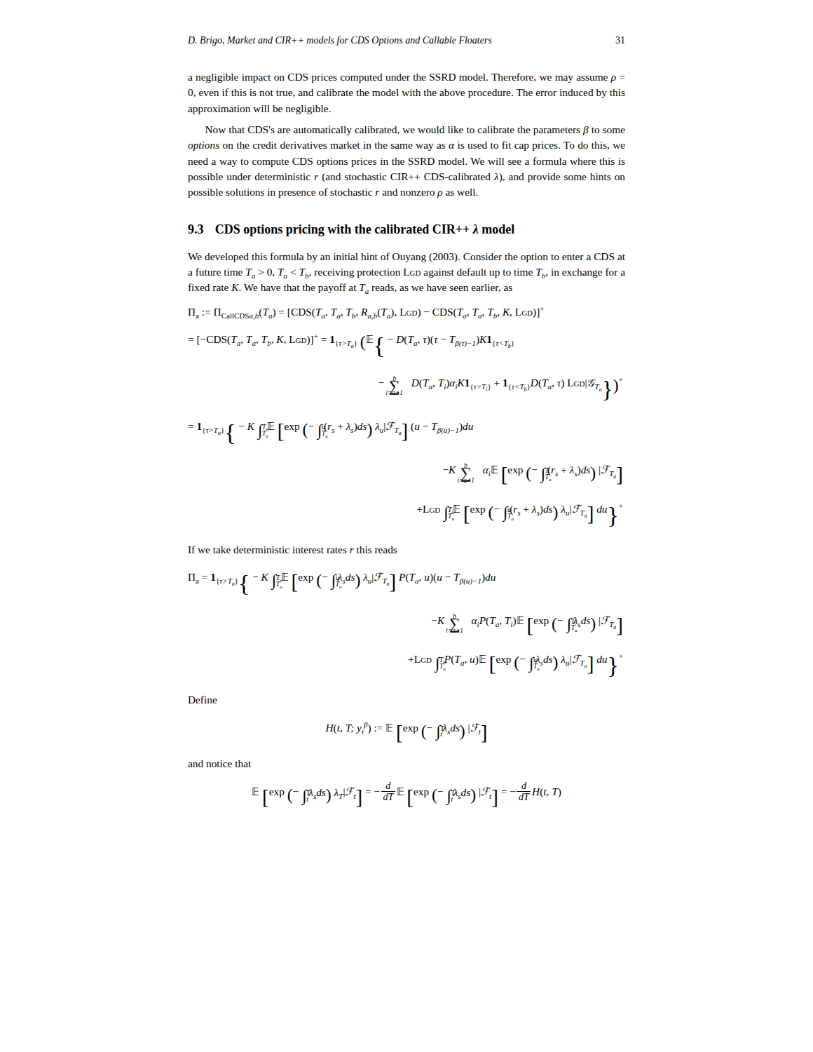D. Brigo, Market and CIR++ models for CDS Options and Callable Floaters 31
a negligible impact on CDS prices computed under the SSRD model. Therefore, we may assume ρ = 0, even if this is not true, and calibrate the model with the above procedure. The error induced by this approximation will be negligible.
Now that CDS's are automatically calibrated, we would like to calibrate the parameters β to some options on the credit derivatives market in the same way as α is used to fit cap prices. To do this, we need a way to compute CDS options prices in the SSRD model. We will see a formula where this is possible under deterministic r (and stochastic CIR++ CDS-calibrated λ), and provide some hints on possible solutions in presence of stochastic r and nonzero ρ as well.
9.3 CDS options pricing with the calibrated CIR++ λ model
We developed this formula by an initial hint of Ouyang (2003). Consider the option to enter a CDS at a future time Ta > 0, Ta < Tb, receiving protection Lgd against default up to time Tb, in exchange for a fixed rate K. We have that the payoff at Ta reads, as we have seen earlier, as
Πa := ΠCallCDS a,b(Ta) = [CDS(Ta, Ta, Tb, Ra,b(Ta), Lgd) − CDS(Ta, Ta, Tb, K, Lgd)]+
= [−CDS(Ta, Ta, Tb, K, Lgd)]+ = 1{τ>Ta} (𝔼{ − D(Ta, τ)(τ − Tβ(τ)−1)K 1{τ<Tb}
− b∑i=a+1 D(Ta, Ti)αiK 1{τ>Ti} + 1{τ<Tb}D(Ta, τ) Lgd|𝒢Ta})+
= 1{τ>Ta}{ − K Tb∫Ta 𝔼 [exp (− u∫Ta(rs + λs)ds) λu|ℱTa] (u − Tβ(u)−1)du
−K b∑i=a+1 αi 𝔼 [exp (− Ti∫Ta(rs + λs)ds) |ℱTa]
+Lgd Tb∫Ta 𝔼 [exp (− u∫Ta(rs + λs)ds) λu|ℱTa] du}+
If we take deterministic interest rates r this reads
Πa = 1{τ>Ta}{ − K Tb∫Ta 𝔼 [exp (− u∫Ta λsds) λu|ℱTa] P(Ta, u)(u − Tβ(u)−1)du
−K b∑i=a+1 αiP(Ta, Ti)𝔼 [exp (− Ti∫Ta λsds) |ℱTa]
+Lgd Tb∫Ta P(Ta, u)𝔼 [exp (− u∫Ta λsds) λu|ℱTa] du}+
Define
H(t, T; ytβ) := 𝔼 [exp (− T∫t λsds) |ℱt]
and notice that
𝔼 [exp (− T∫t λsds) λT|ℱt] = −ddT 𝔼 [exp (− T∫t λsds) |ℱt] = −ddT H(t, T)